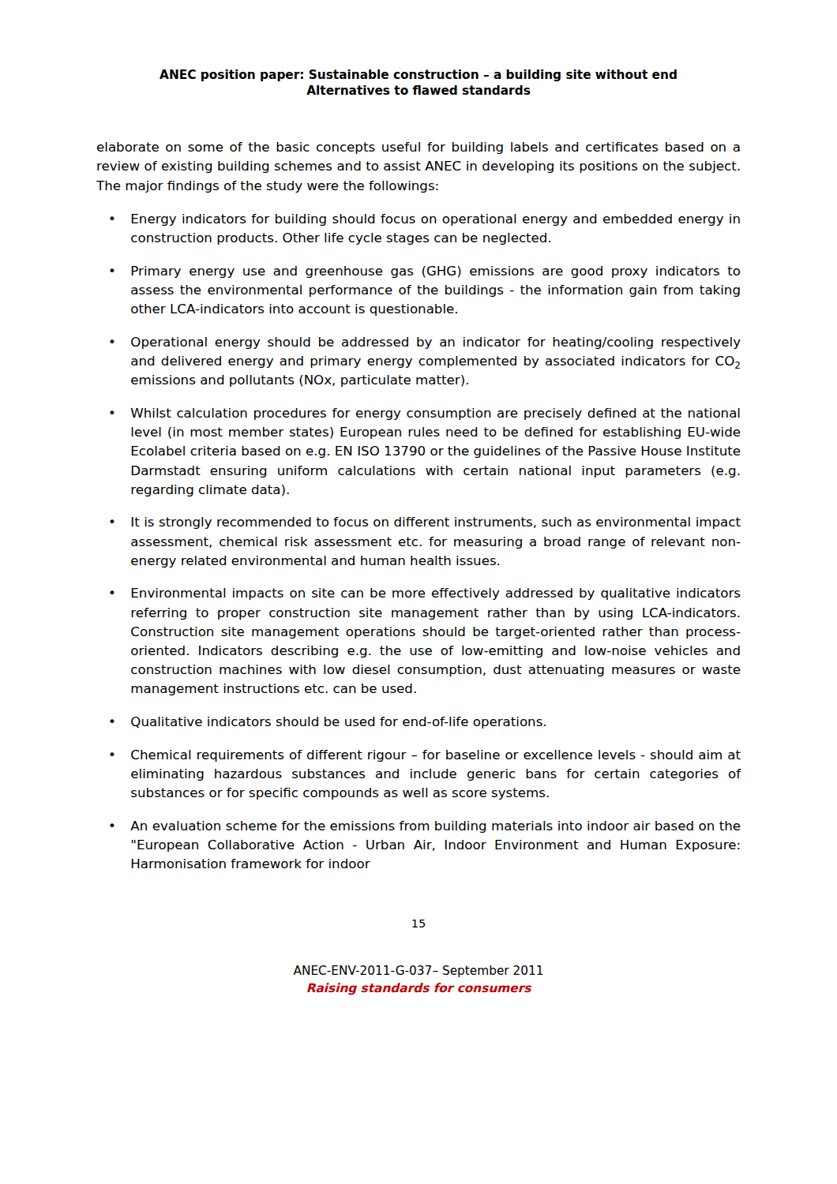ANEC position paper: Sustainable construction – a building site without end Alternatives to flawed standards
elaborate on some of the basic concepts useful for building labels and certificates based on a review of existing building schemes and to assist ANEC in developing its positions on the subject. The major findings of the study were the followings:
Energy indicators for building should focus on operational energy and embedded energy in construction products. Other life cycle stages can be neglected.
Primary energy use and greenhouse gas (GHG) emissions are good proxy indicators to assess the environmental performance of the buildings - the information gain from taking other LCA-indicators into account is questionable.
Operational energy should be addressed by an indicator for heating/cooling respectively and delivered energy and primary energy complemented by associated indicators for CO2 emissions and pollutants (NOx, particulate matter).
Whilst calculation procedures for energy consumption are precisely defined at the national level (in most member states) European rules need to be defined for establishing EU-wide Ecolabel criteria based on e.g. EN ISO 13790 or the guidelines of the Passive House Institute Darmstadt ensuring uniform calculations with certain national input parameters (e.g. regarding climate data).
It is strongly recommended to focus on different instruments, such as environmental impact assessment, chemical risk assessment etc. for measuring a broad range of relevant non-energy related environmental and human health issues.
Environmental impacts on site can be more effectively addressed by qualitative indicators referring to proper construction site management rather than by using LCA-indicators. Construction site management operations should be target-oriented rather than process-oriented. Indicators describing e.g. the use of low-emitting and low-noise vehicles and construction machines with low diesel consumption, dust attenuating measures or waste management instructions etc. can be used.
Qualitative indicators should be used for end-of-life operations.
Chemical requirements of different rigour – for baseline or excellence levels - should aim at eliminating hazardous substances and include generic bans for certain categories of substances or for specific compounds as well as score systems.
An evaluation scheme for the emissions from building materials into indoor air based on the "European Collaborative Action - Urban Air, Indoor Environment and Human Exposure: Harmonisation framework for indoor
15 ANEC-ENV-2011-G-037– September 2011 Raising standards for consumers